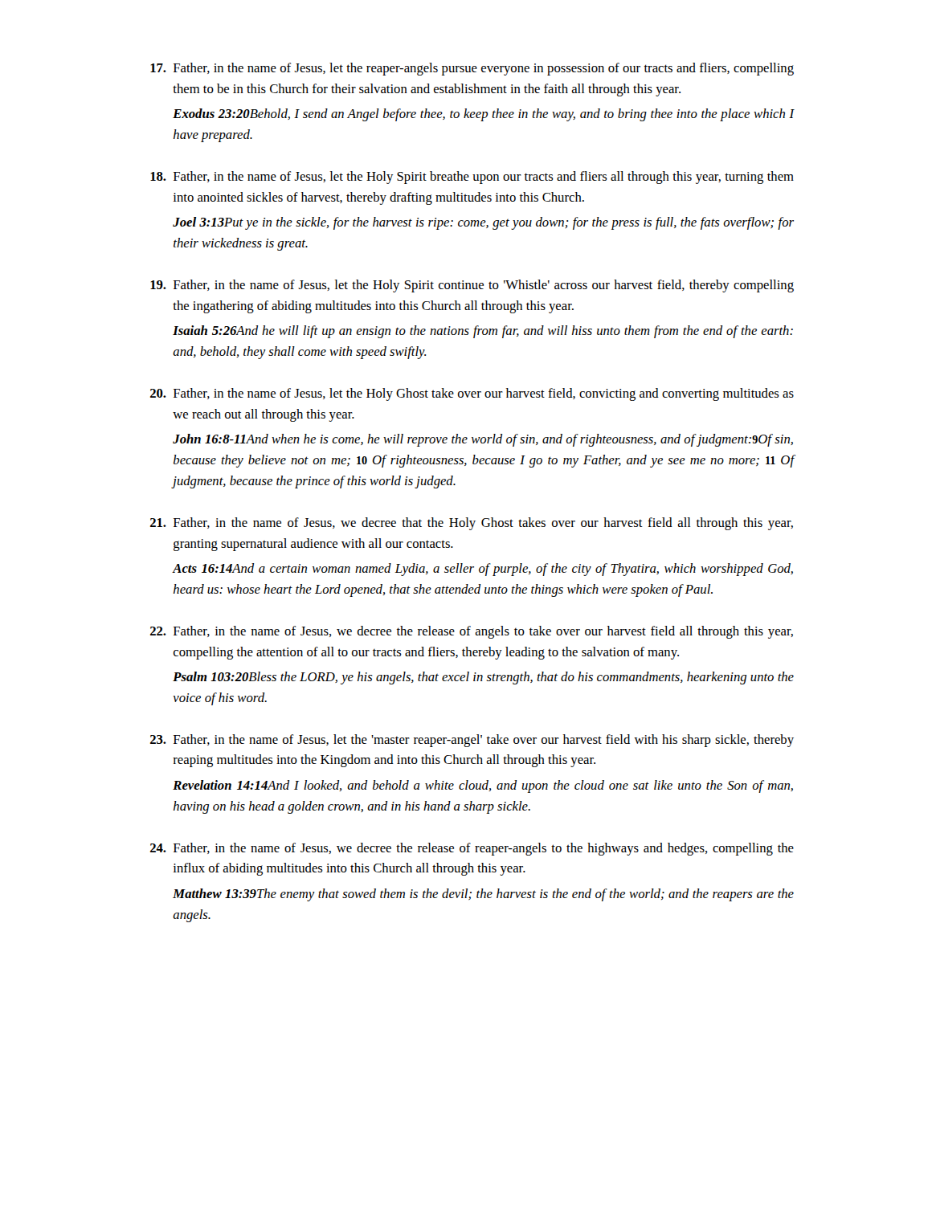Father, in the name of Jesus, let the reaper-angels pursue everyone in possession of our tracts and fliers, compelling them to be in this Church for their salvation and establishment in the faith all through this year. Exodus 23:20 Behold, I send an Angel before thee, to keep thee in the way, and to bring thee into the place which I have prepared.
Father, in the name of Jesus, let the Holy Spirit breathe upon our tracts and fliers all through this year, turning them into anointed sickles of harvest, thereby drafting multitudes into this Church. Joel 3:13 Put ye in the sickle, for the harvest is ripe: come, get you down; for the press is full, the fats overflow; for their wickedness is great.
Father, in the name of Jesus, let the Holy Spirit continue to 'Whistle' across our harvest field, thereby compelling the ingathering of abiding multitudes into this Church all through this year. Isaiah 5:26 And he will lift up an ensign to the nations from far, and will hiss unto them from the end of the earth: and, behold, they shall come with speed swiftly.
Father, in the name of Jesus, let the Holy Ghost take over our harvest field, convicting and converting multitudes as we reach out all through this year. John 16:8-11 And when he is come, he will reprove the world of sin, and of righteousness, and of judgment:9 Of sin, because they believe not on me; 10 Of righteousness, because I go to my Father, and ye see me no more; 11 Of judgment, because the prince of this world is judged.
Father, in the name of Jesus, we decree that the Holy Ghost takes over our harvest field all through this year, granting supernatural audience with all our contacts. Acts 16:14 And a certain woman named Lydia, a seller of purple, of the city of Thyatira, which worshipped God, heard us: whose heart the Lord opened, that she attended unto the things which were spoken of Paul.
Father, in the name of Jesus, we decree the release of angels to take over our harvest field all through this year, compelling the attention of all to our tracts and fliers, thereby leading to the salvation of many. Psalm 103:20 Bless the LORD, ye his angels, that excel in strength, that do his commandments, hearkening unto the voice of his word.
Father, in the name of Jesus, let the 'master reaper-angel' take over our harvest field with his sharp sickle, thereby reaping multitudes into the Kingdom and into this Church all through this year. Revelation 14:14 And I looked, and behold a white cloud, and upon the cloud one sat like unto the Son of man, having on his head a golden crown, and in his hand a sharp sickle.
Father, in the name of Jesus, we decree the release of reaper-angels to the highways and hedges, compelling the influx of abiding multitudes into this Church all through this year. Matthew 13:39 The enemy that sowed them is the devil; the harvest is the end of the world; and the reapers are the angels.